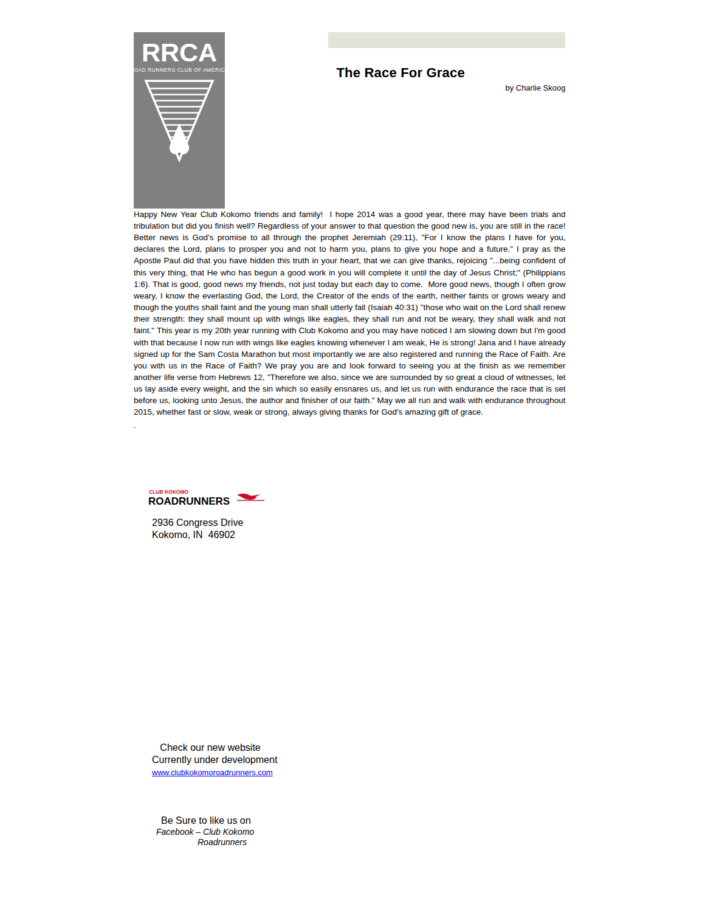The Race For Grace
by Charlie Skoog
Happy New Year Club Kokomo friends and family! I hope 2014 was a good year, there may have been trials and tribulation but did you finish well? Regardless of your answer to that question the good new is, you are still in the race! Better news is God's promise to all through the prophet Jeremiah (29:11), "For I know the plans I have for you, declares the Lord, plans to prosper you and not to harm you, plans to give you hope and a future." I pray as the Apostle Paul did that you have hidden this truth in your heart, that we can give thanks, rejoicing "...being confident of this very thing, that He who has begun a good work in you will complete it until the day of Jesus Christ;" (Philippians 1:6). That is good, good news my friends, not just today but each day to come. More good news, though I often grow weary, I know the everlasting God, the Lord, the Creator of the ends of the earth, neither faints or grows weary and though the youths shall faint and the young man shall utterly fall (Isaiah 40:31) "those who wait on the Lord shall renew their strength: they shall mount up with wings like eagles, they shall run and not be weary, they shall walk and not faint." This year is my 20th year running with Club Kokomo and you may have noticed I am slowing down but I'm good with that because I now run with wings like eagles knowing whenever I am weak, He is strong! Jana and I have already signed up for the Sam Costa Marathon but most importantly we are also registered and running the Race of Faith. Are you with us in the Race of Faith? We pray you are and look forward to seeing you at the finish as we remember another life verse from Hebrews 12, "Therefore we also, since we are surrounded by so great a cloud of witnesses, let us lay aside every weight, and the sin which so easily ensnares us, and let us run with endurance the race that is set before us, looking unto Jesus, the author and finisher of our faith." May we all run and walk with endurance throughout 2015, whether fast or slow, weak or strong, always giving thanks for God's amazing gift of grace. .
2936 Congress Drive
Kokomo, IN 46902
Check our new website Currently under development www.clubkokomoroadrunners.com
Be Sure to like us on Facebook – Club Kokomo Roadrunners